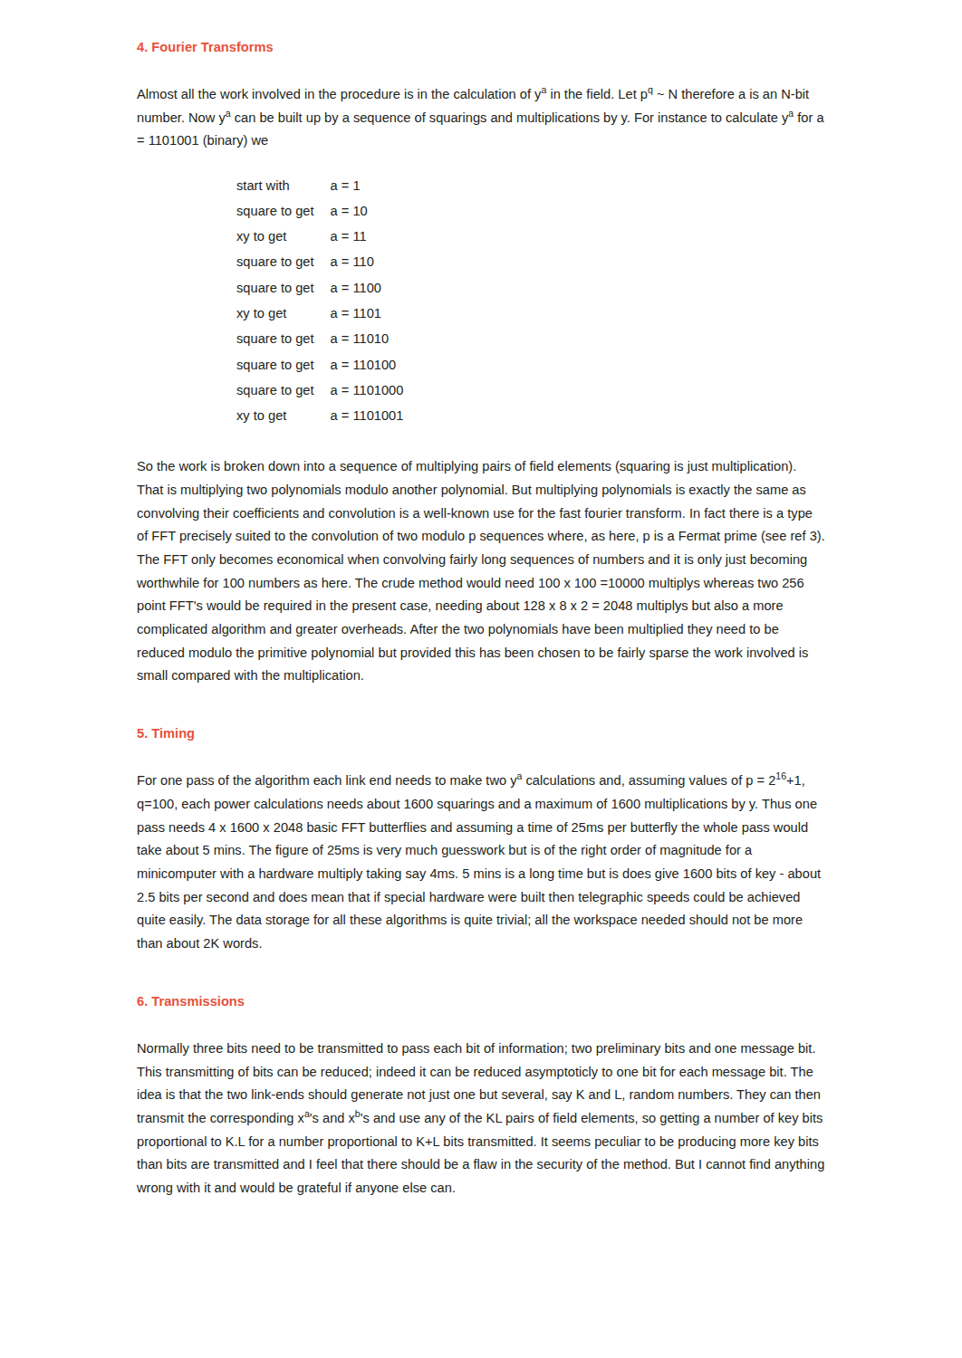4. Fourier Transforms
Almost all the work involved in the procedure is in the calculation of ya in the field. Let pq ~ N therefore a is an N-bit number. Now ya can be built up by a sequence of squarings and multiplications by y. For instance to calculate ya for a = 1101001 (binary) we
| start with | a = 1 |
| square to get | a = 10 |
| xy to get | a = 11 |
| square to get | a = 110 |
| square to get | a = 1100 |
| xy to get | a = 1101 |
| square to get | a = 11010 |
| square to get | a = 110100 |
| square to get | a = 1101000 |
| xy to get | a = 1101001 |
So the work is broken down into a sequence of multiplying pairs of field elements (squaring is just multiplication). That is multiplying two polynomials modulo another polynomial. But multiplying polynomials is exactly the same as convolving their coefficients and convolution is a well-known use for the fast fourier transform. In fact there is a type of FFT precisely suited to the convolution of two modulo p sequences where, as here, p is a Fermat prime (see ref 3). The FFT only becomes economical when convolving fairly long sequences of numbers and it is only just becoming worthwhile for 100 numbers as here. The crude method would need 100 x 100 =10000 multiplys whereas two 256 point FFT's would be required in the present case, needing about 128 x 8 x 2 = 2048 multiplys but also a more complicated algorithm and greater overheads. After the two polynomials have been multiplied they need to be reduced modulo the primitive polynomial but provided this has been chosen to be fairly sparse the work involved is small compared with the multiplication.
5. Timing
For one pass of the algorithm each link end needs to make two ya calculations and, assuming values of p = 216+1, q=100, each power calculations needs about 1600 squarings and a maximum of 1600 multiplications by y. Thus one pass needs 4 x 1600 x 2048 basic FFT butterflies and assuming a time of 25ms per butterfly the whole pass would take about 5 mins. The figure of 25ms is very much guesswork but is of the right order of magnitude for a minicomputer with a hardware multiply taking say 4ms. 5 mins is a long time but is does give 1600 bits of key - about 2.5 bits per second and does mean that if special hardware were built then telegraphic speeds could be achieved quite easily. The data storage for all these algorithms is quite trivial; all the workspace needed should not be more than about 2K words.
6. Transmissions
Normally three bits need to be transmitted to pass each bit of information; two preliminary bits and one message bit. This transmitting of bits can be reduced; indeed it can be reduced asymptoticly to one bit for each message bit. The idea is that the two link-ends should generate not just one but several, say K and L, random numbers. They can then transmit the corresponding xa's and xb's and use any of the KL pairs of field elements, so getting a number of key bits proportional to K.L for a number proportional to K+L bits transmitted. It seems peculiar to be producing more key bits than bits are transmitted and I feel that there should be a flaw in the security of the method. But I cannot find anything wrong with it and would be grateful if anyone else can.